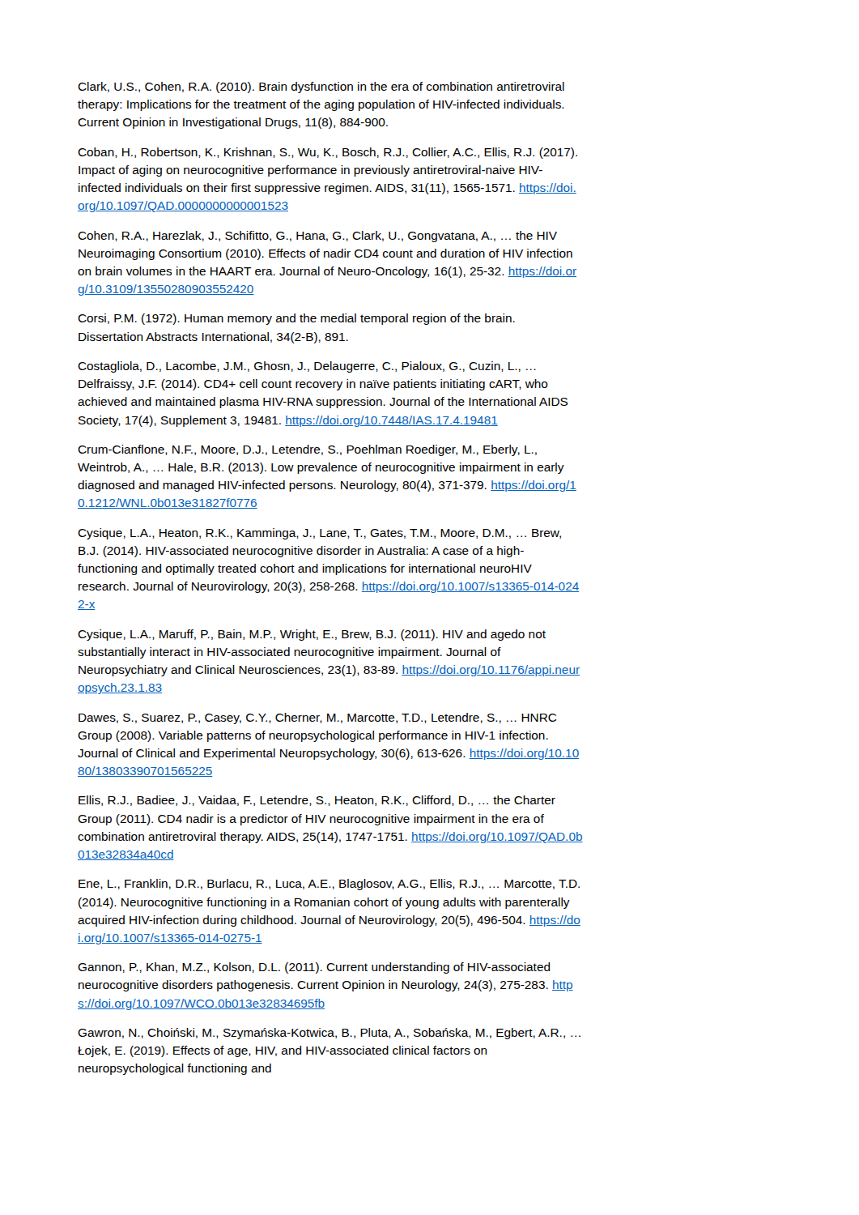Clark, U.S., Cohen, R.A. (2010). Brain dysfunction in the era of combination antiretroviral therapy: Implications for the treatment of the aging population of HIV-infected individuals. Current Opinion in Investigational Drugs, 11(8), 884-900.
Coban, H., Robertson, K., Krishnan, S., Wu, K., Bosch, R.J., Collier, A.C., Ellis, R.J. (2017). Impact of aging on neurocognitive performance in previously antiretroviral-naive HIV-infected individuals on their first suppressive regimen. AIDS, 31(11), 1565-1571. https://doi.org/10.1097/QAD.0000000000001523
Cohen, R.A., Harezlak, J., Schifitto, G., Hana, G., Clark, U., Gongvatana, A., … the HIV Neuroimaging Consortium (2010). Effects of nadir CD4 count and duration of HIV infection on brain volumes in the HAART era. Journal of Neuro-Oncology, 16(1), 25-32. https://doi.org/10.3109/13550280903552420
Corsi, P.M. (1972). Human memory and the medial temporal region of the brain. Dissertation Abstracts International, 34(2-B), 891.
Costagliola, D., Lacombe, J.M., Ghosn, J., Delaugerre, C., Pialoux, G., Cuzin, L., … Delfraissy, J.F. (2014). CD4+ cell count recovery in naïve patients initiating cART, who achieved and maintained plasma HIV-RNA suppression. Journal of the International AIDS Society, 17(4), Supplement 3, 19481. https://doi.org/10.7448/IAS.17.4.19481
Crum-Cianflone, N.F., Moore, D.J., Letendre, S., Poehlman Roediger, M., Eberly, L., Weintrob, A., … Hale, B.R. (2013). Low prevalence of neurocognitive impairment in early diagnosed and managed HIV-infected persons. Neurology, 80(4), 371-379. https://doi.org/10.1212/WNL.0b013e31827f0776
Cysique, L.A., Heaton, R.K., Kamminga, J., Lane, T., Gates, T.M., Moore, D.M., … Brew, B.J. (2014). HIV-associated neurocognitive disorder in Australia: A case of a high-functioning and optimally treated cohort and implications for international neuroHIV research. Journal of Neurovirology, 20(3), 258-268. https://doi.org/10.1007/s13365-014-0242-x
Cysique, L.A., Maruff, P., Bain, M.P., Wright, E., Brew, B.J. (2011). HIV and agedo not substantially interact in HIV-associated neurocognitive impairment. Journal of Neuropsychiatry and Clinical Neurosciences, 23(1), 83-89. https://doi.org/10.1176/appi.neuropsych.23.1.83
Dawes, S., Suarez, P., Casey, C.Y., Cherner, M., Marcotte, T.D., Letendre, S., … HNRC Group (2008). Variable patterns of neuropsychological performance in HIV-1 infection. Journal of Clinical and Experimental Neuropsychology, 30(6), 613-626. https://doi.org/10.1080/13803390701565225
Ellis, R.J., Badiee, J., Vaidaa, F., Letendre, S., Heaton, R.K., Clifford, D., … the Charter Group (2011). CD4 nadir is a predictor of HIV neurocognitive impairment in the era of combination antiretroviral therapy. AIDS, 25(14), 1747-1751. https://doi.org/10.1097/QAD.0b013e32834a40cd
Ene, L., Franklin, D.R., Burlacu, R., Luca, A.E., Blaglosov, A.G., Ellis, R.J., … Marcotte, T.D. (2014). Neurocognitive functioning in a Romanian cohort of young adults with parenterally acquired HIV-infection during childhood. Journal of Neurovirology, 20(5), 496-504. https://doi.org/10.1007/s13365-014-0275-1
Gannon, P., Khan, M.Z., Kolson, D.L. (2011). Current understanding of HIV-associated neurocognitive disorders pathogenesis. Current Opinion in Neurology, 24(3), 275-283. https://doi.org/10.1097/WCO.0b013e32834695fb
Gawron, N., Choiński, M., Szymańska-Kotwica, B., Pluta, A., Sobańska, M., Egbert, A.R., … Łojek, E. (2019). Effects of age, HIV, and HIV-associated clinical factors on neuropsychological functioning and